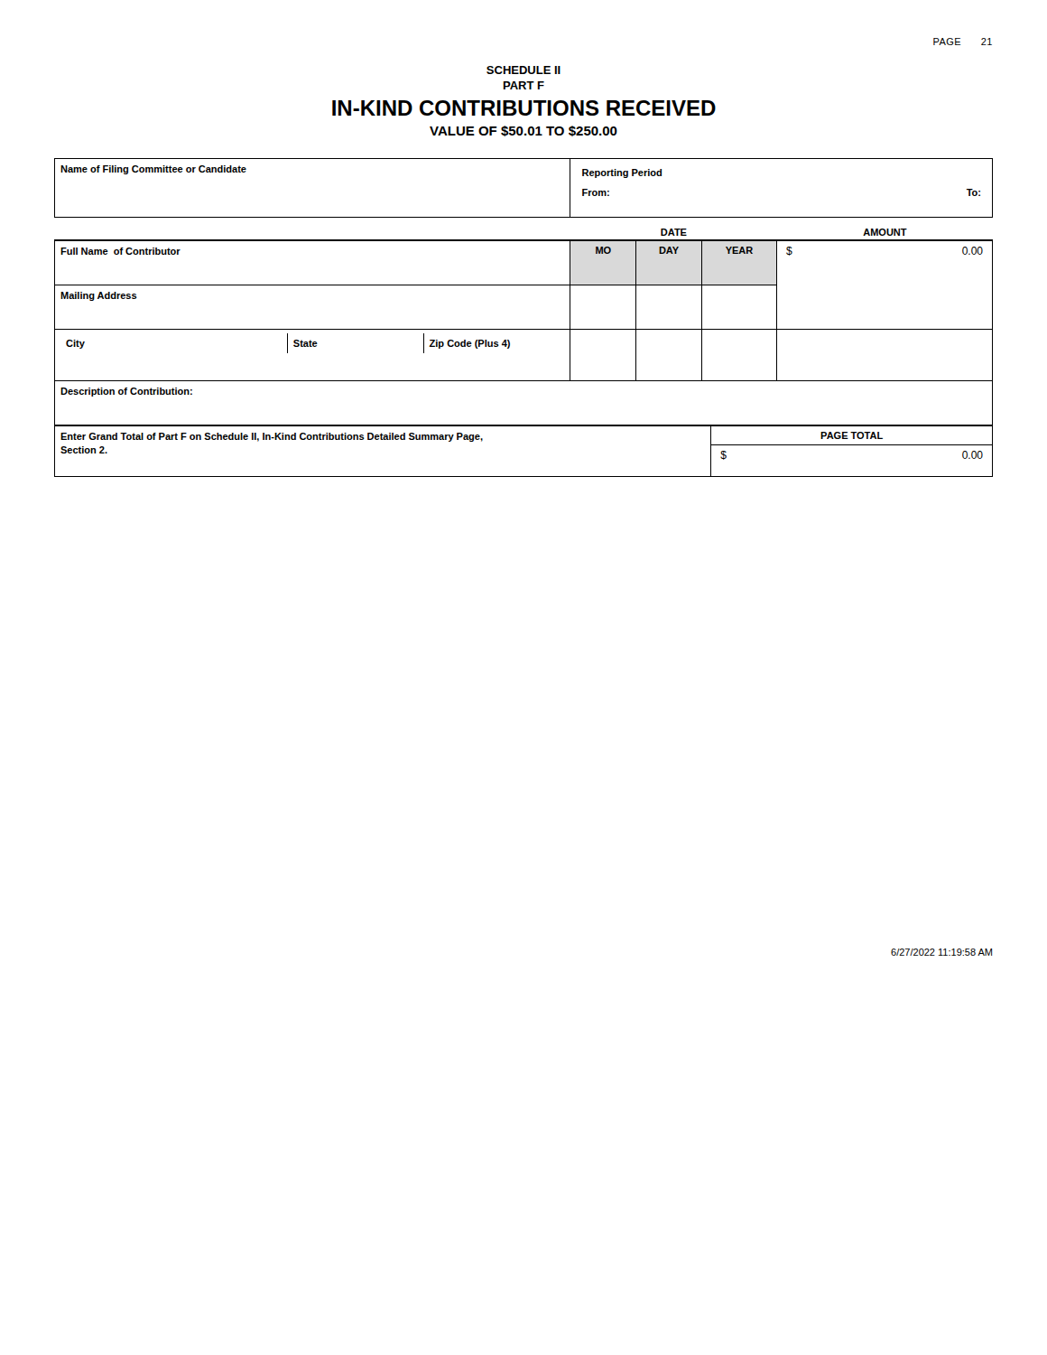PAGE 21
SCHEDULE II
PART F
IN-KIND CONTRIBUTIONS RECEIVED
VALUE OF $50.01 TO $250.00
| Name of Filing Committee or Candidate | / Reporting Period / / From: / To: / |
| | DATE | AMOUNT |
| Full Name of Contributor | MO | DAY | YEAR | $ 0.00 |
| Mailing Address | | | |
| / City / State / Zip Code (Plus 4) / | | | | |
| Description of Contribution: |
| Enter Grand Total of Part F on Schedule II, In-Kind Contributions Detailed Summary Page, Section 2. | / PAGE TOTAL / / $ 0.00 / |
6/27/2022 11:19:58 AM